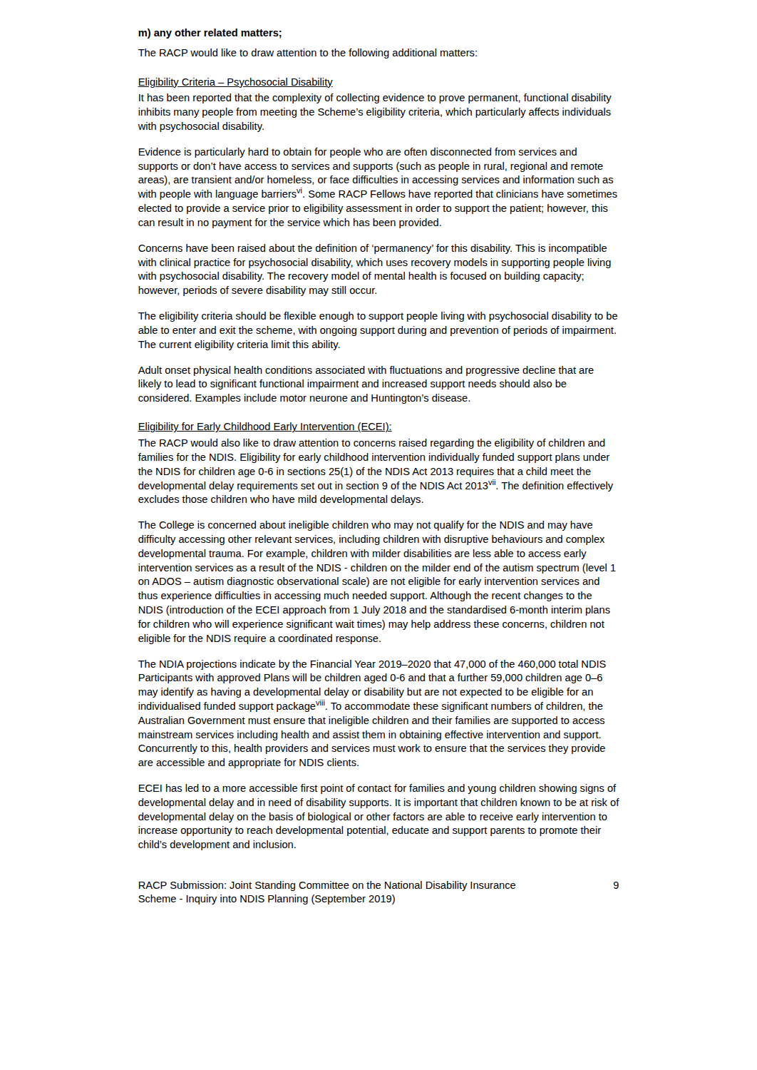m) any other related matters;
The RACP would like to draw attention to the following additional matters:
Eligibility Criteria – Psychosocial Disability
It has been reported that the complexity of collecting evidence to prove permanent, functional disability inhibits many people from meeting the Scheme’s eligibility criteria, which particularly affects individuals with psychosocial disability.
Evidence is particularly hard to obtain for people who are often disconnected from services and supports or don’t have access to services and supports (such as people in rural, regional and remote areas), are transient and/or homeless, or face difficulties in accessing services and information such as with people with language barriersvi. Some RACP Fellows have reported that clinicians have sometimes elected to provide a service prior to eligibility assessment in order to support the patient; however, this can result in no payment for the service which has been provided.
Concerns have been raised about the definition of ‘permanency’ for this disability. This is incompatible with clinical practice for psychosocial disability, which uses recovery models in supporting people living with psychosocial disability. The recovery model of mental health is focused on building capacity; however, periods of severe disability may still occur.
The eligibility criteria should be flexible enough to support people living with psychosocial disability to be able to enter and exit the scheme, with ongoing support during and prevention of periods of impairment. The current eligibility criteria limit this ability.
Adult onset physical health conditions associated with fluctuations and progressive decline that are likely to lead to significant functional impairment and increased support needs should also be considered. Examples include motor neurone and Huntington’s disease.
Eligibility for Early Childhood Early Intervention (ECEI):
The RACP would also like to draw attention to concerns raised regarding the eligibility of children and families for the NDIS. Eligibility for early childhood intervention individually funded support plans under the NDIS for children age 0-6 in sections 25(1) of the NDIS Act 2013 requires that a child meet the developmental delay requirements set out in section 9 of the NDIS Act 2013vii. The definition effectively excludes those children who have mild developmental delays.
The College is concerned about ineligible children who may not qualify for the NDIS and may have difficulty accessing other relevant services, including children with disruptive behaviours and complex developmental trauma. For example, children with milder disabilities are less able to access early intervention services as a result of the NDIS - children on the milder end of the autism spectrum (level 1 on ADOS – autism diagnostic observational scale) are not eligible for early intervention services and thus experience difficulties in accessing much needed support. Although the recent changes to the NDIS (introduction of the ECEI approach from 1 July 2018 and the standardised 6-month interim plans for children who will experience significant wait times) may help address these concerns, children not eligible for the NDIS require a coordinated response.
The NDIA projections indicate by the Financial Year 2019–2020 that 47,000 of the 460,000 total NDIS Participants with approved Plans will be children aged 0-6 and that a further 59,000 children age 0–6 may identify as having a developmental delay or disability but are not expected to be eligible for an individualised funded support packageviii. To accommodate these significant numbers of children, the Australian Government must ensure that ineligible children and their families are supported to access mainstream services including health and assist them in obtaining effective intervention and support. Concurrently to this, health providers and services must work to ensure that the services they provide are accessible and appropriate for NDIS clients.
ECEI has led to a more accessible first point of contact for families and young children showing signs of developmental delay and in need of disability supports. It is important that children known to be at risk of developmental delay on the basis of biological or other factors are able to receive early intervention to increase opportunity to reach developmental potential, educate and support parents to promote their child’s development and inclusion.
RACP Submission: Joint Standing Committee on the National Disability Insurance Scheme - Inquiry into NDIS Planning (September 2019) 9